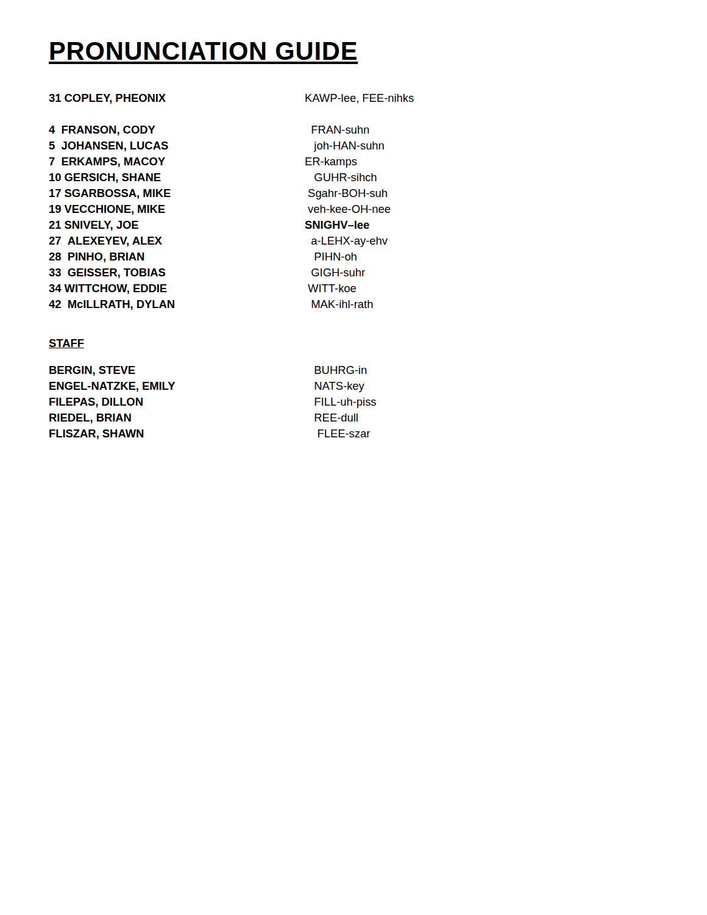PRONUNCIATION GUIDE
| 31 COPLEY, PHEONIX | KAWP-lee, FEE-nihks |
| 4 FRANSON, CODY | FRAN-suhn |
| 5 JOHANSEN, LUCAS | joh-HAN-suhn |
| 7 ERKAMPS, MACOY | ER-kamps |
| 10 GERSICH, SHANE | GUHR-sihch |
| 17 SGARBOSSA, MIKE | Sgahr-BOH-suh |
| 19 VECCHIONE, MIKE | veh-kee-OH-nee |
| 21 SNIVELY, JOE | SNIGHV–lee |
| 27 ALEXEYEV, ALEX | a-LEHX-ay-ehv |
| 28 PINHO, BRIAN | PIHN-oh |
| 33 GEISSER, TOBIAS | GIGH-suhr |
| 34 WITTCHOW, EDDIE | WITT-koe |
| 42 McILLRATH, DYLAN | MAK-ihl-rath |
STAFF
| BERGIN, STEVE | BUHRG-in |
| ENGEL-NATZKE, EMILY | NATS-key |
| FILEPAS, DILLON | FILL-uh-piss |
| RIEDEL, BRIAN | REE-dull |
| FLISZAR, SHAWN | FLEE-szar |